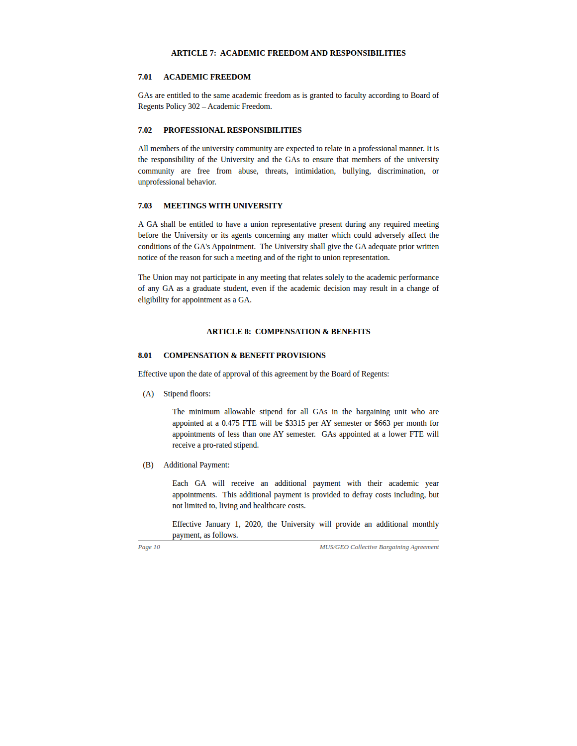ARTICLE 7: ACADEMIC FREEDOM AND RESPONSIBILITIES
7.01 ACADEMIC FREEDOM
GAs are entitled to the same academic freedom as is granted to faculty according to Board of Regents Policy 302 – Academic Freedom.
7.02 PROFESSIONAL RESPONSIBILITIES
All members of the university community are expected to relate in a professional manner. It is the responsibility of the University and the GAs to ensure that members of the university community are free from abuse, threats, intimidation, bullying, discrimination, or unprofessional behavior.
7.03 MEETINGS WITH UNIVERSITY
A GA shall be entitled to have a union representative present during any required meeting before the University or its agents concerning any matter which could adversely affect the conditions of the GA's Appointment. The University shall give the GA adequate prior written notice of the reason for such a meeting and of the right to union representation.
The Union may not participate in any meeting that relates solely to the academic performance of any GA as a graduate student, even if the academic decision may result in a change of eligibility for appointment as a GA.
ARTICLE 8: COMPENSATION & BENEFITS
8.01 COMPENSATION & BENEFIT PROVISIONS
Effective upon the date of approval of this agreement by the Board of Regents:
(A)
Stipend floors:
The minimum allowable stipend for all GAs in the bargaining unit who are appointed at a 0.475 FTE will be $3315 per AY semester or $663 per month for appointments of less than one AY semester. GAs appointed at a lower FTE will receive a pro-rated stipend.
(B)
Additional Payment:
Each GA will receive an additional payment with their academic year appointments. This additional payment is provided to defray costs including, but not limited to, living and healthcare costs.
Effective January 1, 2020, the University will provide an additional monthly payment, as follows.
Page 10 MUS/GEO Collective Bargaining Agreement